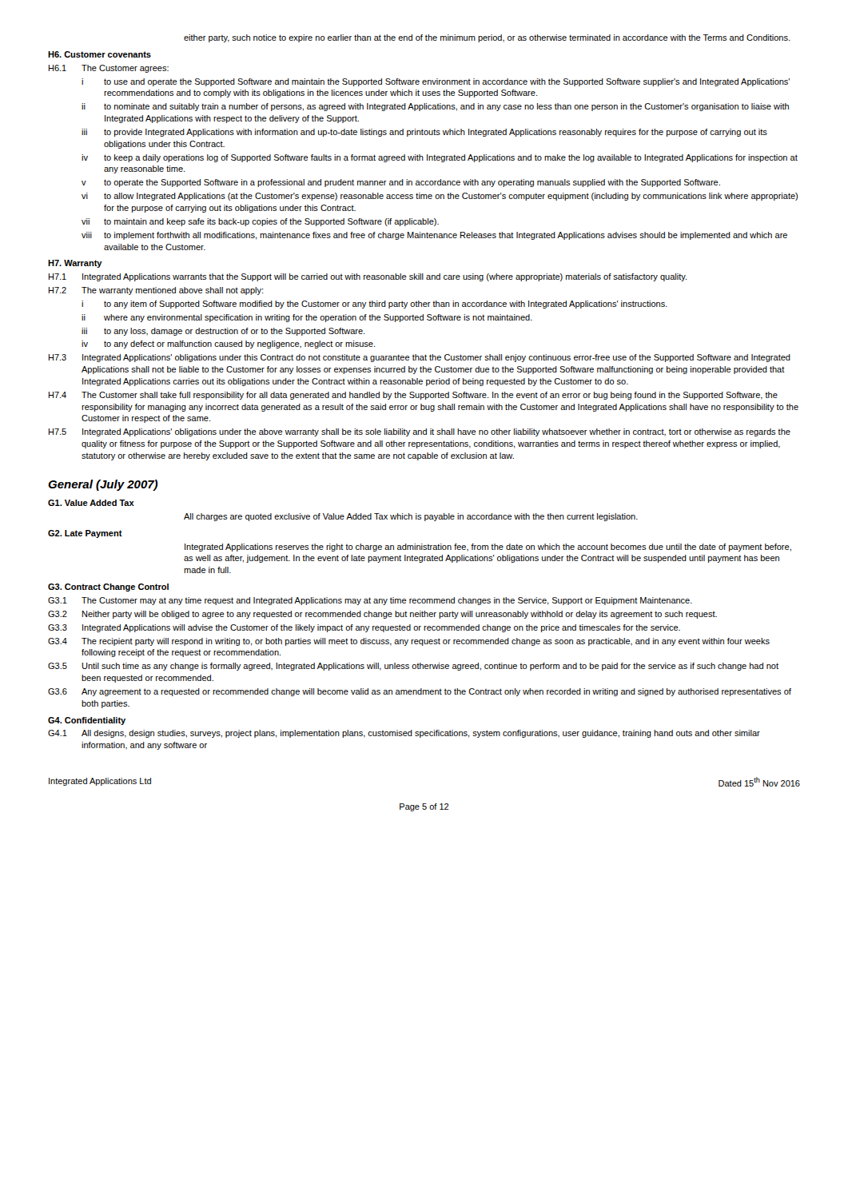either party, such notice to expire no earlier than at the end of the minimum period, or as otherwise terminated in accordance with the Terms and Conditions.
H6. Customer covenants
H6.1
The Customer agrees:
i
to use and operate the Supported Software and maintain the Supported Software environment in accordance with the Supported Software supplier's and Integrated Applications' recommendations and to comply with its obligations in the licences under which it uses the Supported Software.
ii
to nominate and suitably train a number of persons, as agreed with Integrated Applications, and in any case no less than one person in the Customer's organisation to liaise with Integrated Applications with respect to the delivery of the Support.
iii
to provide Integrated Applications with information and up-to-date listings and printouts which Integrated Applications reasonably requires for the purpose of carrying out its obligations under this Contract.
iv
to keep a daily operations log of Supported Software faults in a format agreed with Integrated Applications and to make the log available to Integrated Applications for inspection at any reasonable time.
v
to operate the Supported Software in a professional and prudent manner and in accordance with any operating manuals supplied with the Supported Software.
vi
to allow Integrated Applications (at the Customer's expense) reasonable access time on the Customer's computer equipment (including by communications link where appropriate) for the purpose of carrying out its obligations under this Contract.
vii
to maintain and keep safe its back-up copies of the Supported Software (if applicable).
viii
to implement forthwith all modifications, maintenance fixes and free of charge Maintenance Releases that Integrated Applications advises should be implemented and which are available to the Customer.
H7. Warranty
H7.1
Integrated Applications warrants that the Support will be carried out with reasonable skill and care using (where appropriate) materials of satisfactory quality.
H7.2
The warranty mentioned above shall not apply:
i
to any item of Supported Software modified by the Customer or any third party other than in accordance with Integrated Applications' instructions.
ii
where any environmental specification in writing for the operation of the Supported Software is not maintained.
iii
to any loss, damage or destruction of or to the Supported Software.
iv
to any defect or malfunction caused by negligence, neglect or misuse.
H7.3
Integrated Applications' obligations under this Contract do not constitute a guarantee that the Customer shall enjoy continuous error-free use of the Supported Software and Integrated Applications shall not be liable to the Customer for any losses or expenses incurred by the Customer due to the Supported Software malfunctioning or being inoperable provided that Integrated Applications carries out its obligations under the Contract within a reasonable period of being requested by the Customer to do so.
H7.4
The Customer shall take full responsibility for all data generated and handled by the Supported Software. In the event of an error or bug being found in the Supported Software, the responsibility for managing any incorrect data generated as a result of the said error or bug shall remain with the Customer and Integrated Applications shall have no responsibility to the Customer in respect of the same.
H7.5
Integrated Applications' obligations under the above warranty shall be its sole liability and it shall have no other liability whatsoever whether in contract, tort or otherwise as regards the quality or fitness for purpose of the Support or the Supported Software and all other representations, conditions, warranties and terms in respect thereof whether express or implied, statutory or otherwise are hereby excluded save to the extent that the same are not capable of exclusion at law.
General (July 2007)
G1. Value Added Tax
All charges are quoted exclusive of Value Added Tax which is payable in accordance with the then current legislation.
G2. Late Payment
Integrated Applications reserves the right to charge an administration fee, from the date on which the account becomes due until the date of payment before, as well as after, judgement. In the event of late payment Integrated Applications' obligations under the Contract will be suspended until payment has been made in full.
G3. Contract Change Control
G3.1
The Customer may at any time request and Integrated Applications may at any time recommend changes in the Service, Support or Equipment Maintenance.
G3.2
Neither party will be obliged to agree to any requested or recommended change but neither party will unreasonably withhold or delay its agreement to such request.
G3.3
Integrated Applications will advise the Customer of the likely impact of any requested or recommended change on the price and timescales for the service.
G3.4
The recipient party will respond in writing to, or both parties will meet to discuss, any request or recommended change as soon as practicable, and in any event within four weeks following receipt of the request or recommendation.
G3.5
Until such time as any change is formally agreed, Integrated Applications will, unless otherwise agreed, continue to perform and to be paid for the service as if such change had not been requested or recommended.
G3.6
Any agreement to a requested or recommended change will become valid as an amendment to the Contract only when recorded in writing and signed by authorised representatives of both parties.
G4. Confidentiality
G4.1
All designs, design studies, surveys, project plans, implementation plans, customised specifications, system configurations, user guidance, training hand outs and other similar information, and any software or
Integrated Applications Ltd Dated 15th Nov 2016
Page 5 of 12